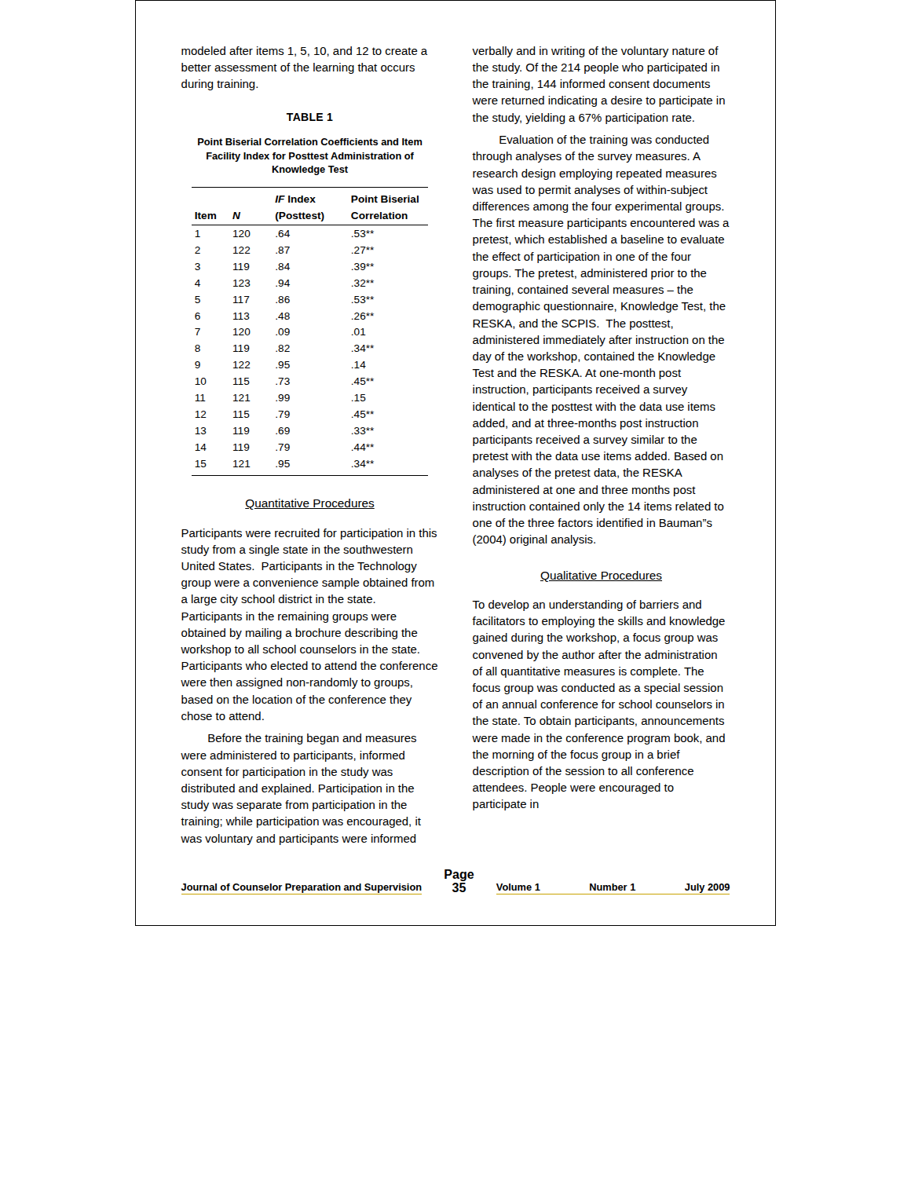modeled after items 1, 5, 10, and 12 to create a better assessment of the learning that occurs during training.
TABLE 1
Point Biserial Correlation Coefficients and Item
Facility Index for Posttest Administration of
Knowledge Test
| | | IF Index | Point Biserial |
| --- | --- | --- | --- |
| Item | N | (Posttest) | Correlation |
| 1 | 120 | .64 | .53** |
| 2 | 122 | .87 | .27** |
| 3 | 119 | .84 | .39** |
| 4 | 123 | .94 | .32** |
| 5 | 117 | .86 | .53** |
| 6 | 113 | .48 | .26** |
| 7 | 120 | .09 | .01 |
| 8 | 119 | .82 | .34** |
| 9 | 122 | .95 | .14 |
| 10 | 115 | .73 | .45** |
| 11 | 121 | .99 | .15 |
| 12 | 115 | .79 | .45** |
| 13 | 119 | .69 | .33** |
| 14 | 119 | .79 | .44** |
| 15 | 121 | .95 | .34** |
Quantitative Procedures
Participants were recruited for participation in this study from a single state in the southwestern United States. Participants in the Technology group were a convenience sample obtained from a large city school district in the state. Participants in the remaining groups were obtained by mailing a brochure describing the workshop to all school counselors in the state. Participants who elected to attend the conference were then assigned non-randomly to groups, based on the location of the conference they chose to attend.
Before the training began and measures were administered to participants, informed consent for participation in the study was distributed and explained. Participation in the study was separate from participation in the training; while participation was encouraged, it was voluntary and participants were informed
verbally and in writing of the voluntary nature of the study. Of the 214 people who participated in the training, 144 informed consent documents were returned indicating a desire to participate in the study, yielding a 67% participation rate.
Evaluation of the training was conducted through analyses of the survey measures. A research design employing repeated measures was used to permit analyses of within-subject differences among the four experimental groups. The first measure participants encountered was a pretest, which established a baseline to evaluate the effect of participation in one of the four groups. The pretest, administered prior to the training, contained several measures – the demographic questionnaire, Knowledge Test, the RESKA, and the SCPIS. The posttest, administered immediately after instruction on the day of the workshop, contained the Knowledge Test and the RESKA. At one-month post instruction, participants received a survey identical to the posttest with the data use items added, and at three-months post instruction participants received a survey similar to the pretest with the data use items added. Based on analyses of the pretest data, the RESKA administered at one and three months post instruction contained only the 14 items related to one of the three factors identified in Bauman”s (2004) original analysis.
Qualitative Procedures
To develop an understanding of barriers and facilitators to employing the skills and knowledge gained during the workshop, a focus group was convened by the author after the administration of all quantitative measures is complete. The focus group was conducted as a special session of an annual conference for school counselors in the state. To obtain participants, announcements were made in the conference program book, and the morning of the focus group in a brief description of the session to all conference attendees. People were encouraged to participate in
Journal of Counselor Preparation and Supervision
Page
35
Volume 1 Number 1 July 2009